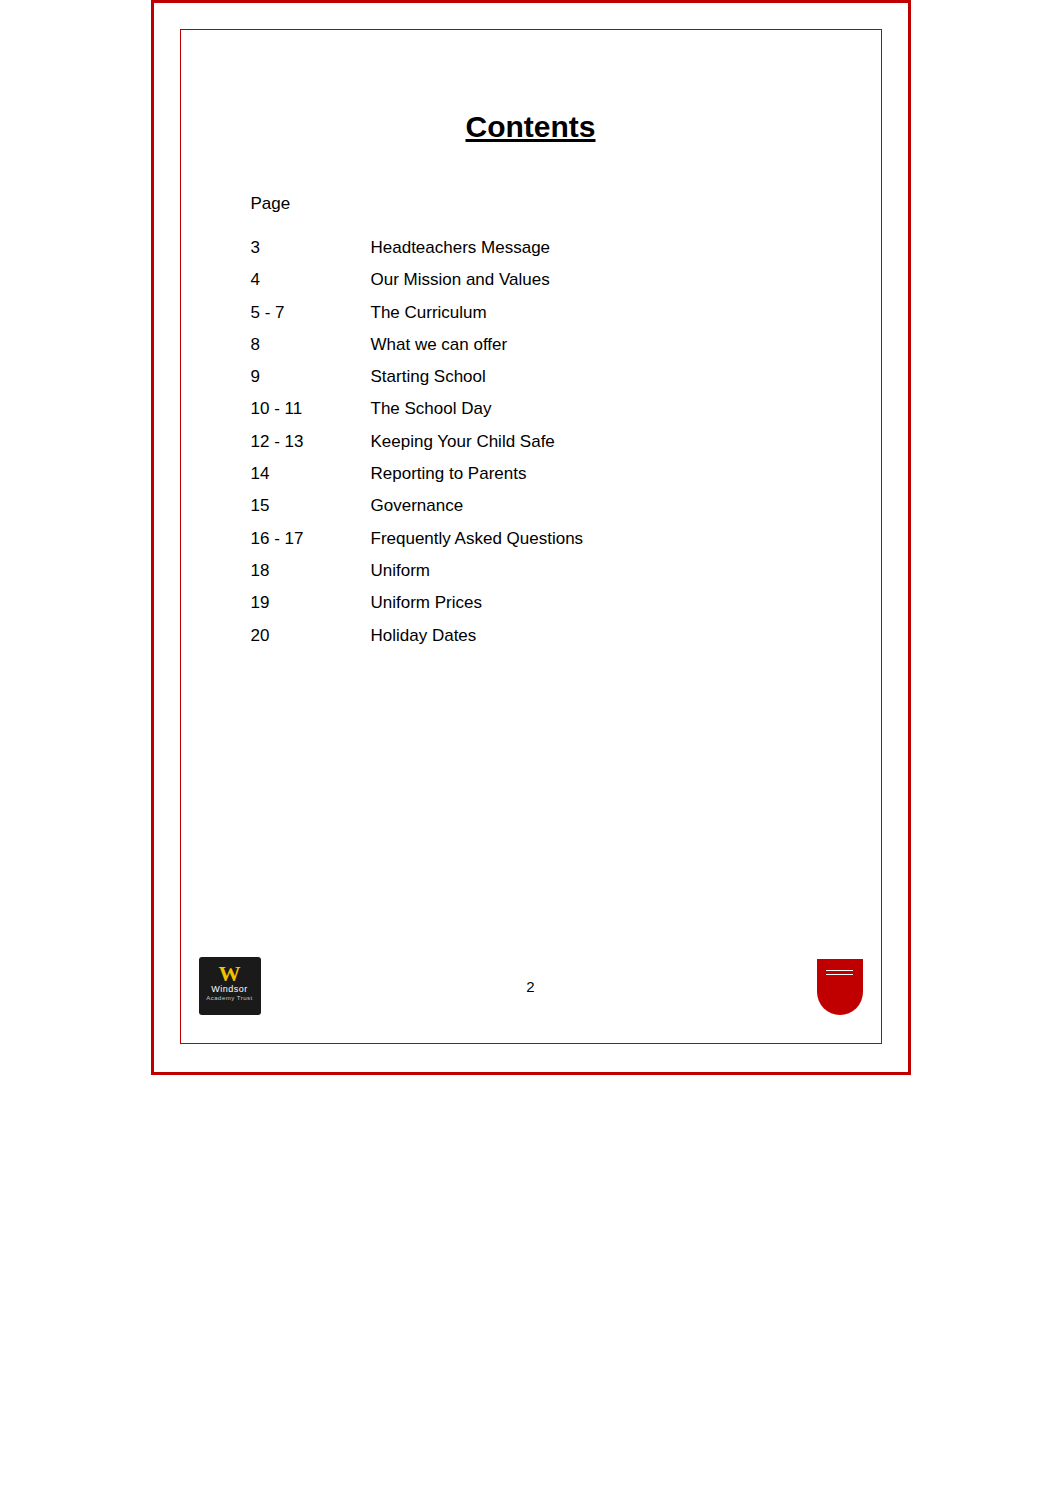Contents
Page
| 3 | Headteachers Message |
| 4 | Our Mission and Values |
| 5 - 7 | The Curriculum |
| 8 | What we can offer |
| 9 | Starting School |
| 10 - 11 | The School Day |
| 12 - 13 | Keeping Your Child Safe |
| 14 | Reporting to Parents |
| 15 | Governance |
| 16 - 17 | Frequently Asked Questions |
| 18 | Uniform |
| 19 | Uniform Prices |
| 20 | Holiday Dates |
W Windsor Academy Trust
2